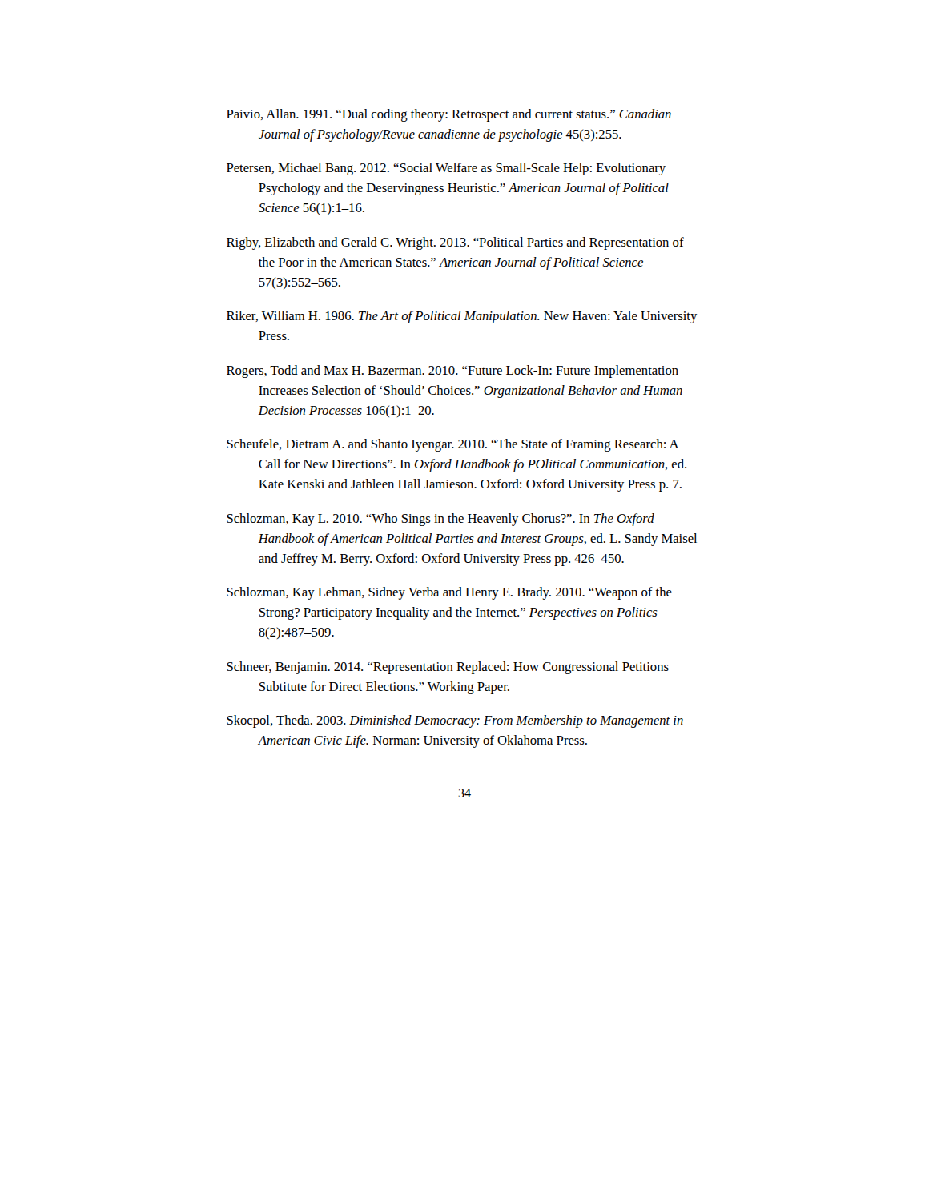Paivio, Allan. 1991. “Dual coding theory: Retrospect and current status.” Canadian Journal of Psychology/Revue canadienne de psychologie 45(3):255.
Petersen, Michael Bang. 2012. “Social Welfare as Small-Scale Help: Evolutionary Psychology and the Deservingness Heuristic.” American Journal of Political Science 56(1):1–16.
Rigby, Elizabeth and Gerald C. Wright. 2013. “Political Parties and Representation of the Poor in the American States.” American Journal of Political Science 57(3):552–565.
Riker, William H. 1986. The Art of Political Manipulation. New Haven: Yale University Press.
Rogers, Todd and Max H. Bazerman. 2010. “Future Lock-In: Future Implementation Increases Selection of ‘Should’ Choices.” Organizational Behavior and Human Decision Processes 106(1):1–20.
Scheufele, Dietram A. and Shanto Iyengar. 2010. “The State of Framing Research: A Call for New Directions”. In Oxford Handbook fo POlitical Communication, ed. Kate Kenski and Jathleen Hall Jamieson. Oxford: Oxford University Press p. 7.
Schlozman, Kay L. 2010. “Who Sings in the Heavenly Chorus?”. In The Oxford Handbook of American Political Parties and Interest Groups, ed. L. Sandy Maisel and Jeffrey M. Berry. Oxford: Oxford University Press pp. 426–450.
Schlozman, Kay Lehman, Sidney Verba and Henry E. Brady. 2010. “Weapon of the Strong? Participatory Inequality and the Internet.” Perspectives on Politics 8(2):487–509.
Schneer, Benjamin. 2014. “Representation Replaced: How Congressional Petitions Subtitute for Direct Elections.” Working Paper.
Skocpol, Theda. 2003. Diminished Democracy: From Membership to Management in American Civic Life. Norman: University of Oklahoma Press.
34